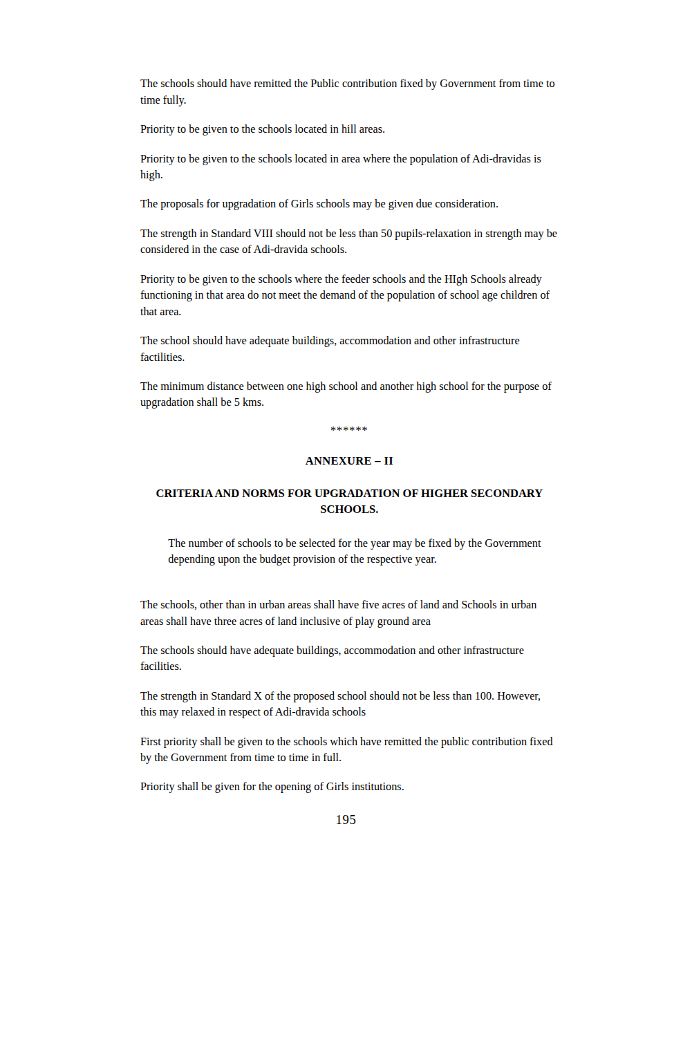The schools should have remitted the Public contribution fixed by Government from time to time fully.
Priority to be given to the schools located in hill areas.
Priority to be given to the schools located in area where the population of Adi-dravidas is high.
The proposals for upgradation of Girls schools may be given due consideration.
The strength in Standard VIII should not be less than 50 pupils-relaxation in strength may be considered in the case of Adi-dravida schools.
Priority to be given to the schools where the feeder schools and the HIgh Schools already functioning in that area do not meet the demand of the population of school age children of that area.
The school should have adequate buildings, accommodation and other infrastructure factilities.
The minimum distance between one high school and another high school for the purpose of upgradation shall be 5 kms.
******
ANNEXURE – II
CRITERIA AND NORMS FOR UPGRADATION OF HIGHER SECONDARY
SCHOOLS.
The number of schools to be selected for the year may be fixed by the Government depending upon the budget provision of the respective year.
The schools, other than in urban areas shall have five acres of land and Schools in urban areas shall have three acres of land inclusive of play ground area
The schools should have adequate buildings, accommodation and other infrastructure facilities.
The strength in Standard X of the proposed school should not be less than 100. However, this may relaxed in respect of Adi-dravida schools
First priority shall be given to the schools which have remitted the public contribution fixed by the Government from time to time in full.
Priority shall be given for the opening of Girls institutions.
195